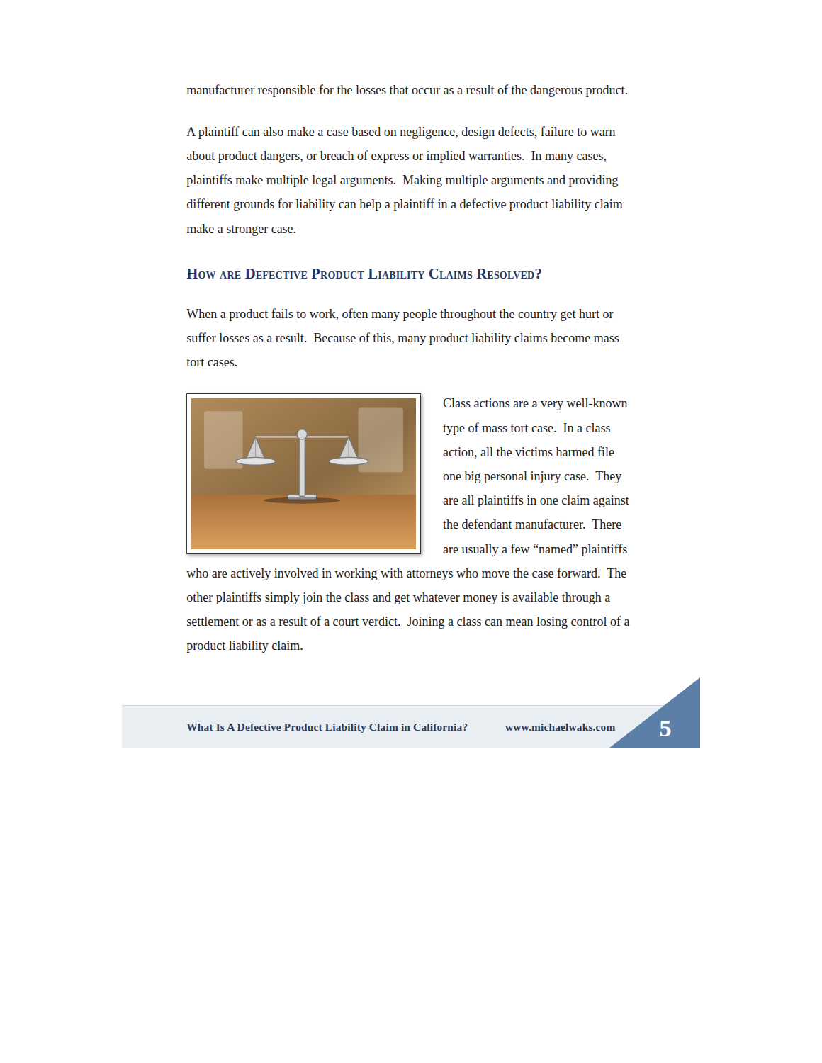manufacturer responsible for the losses that occur as a result of the dangerous product.
A plaintiff can also make a case based on negligence, design defects, failure to warn about product dangers, or breach of express or implied warranties. In many cases, plaintiffs make multiple legal arguments. Making multiple arguments and providing different grounds for liability can help a plaintiff in a defective product liability claim make a stronger case.
How are Defective Product Liability Claims Resolved?
When a product fails to work, often many people throughout the country get hurt or suffer losses as a result. Because of this, many product liability claims become mass tort cases.
Class actions are a very well-known type of mass tort case. In a class action, all the victims harmed file one big personal injury case. They are all plaintiffs in one claim against the defendant manufacturer. There are usually a few “named” plaintiffs who are actively involved in working with attorneys who move the case forward. The other plaintiffs simply join the class and get whatever money is available through a settlement or as a result of a court verdict. Joining a class can mean losing control of a product liability claim.
What Is A Defective Product Liability Claim in California?www.michaelwaks.com
5